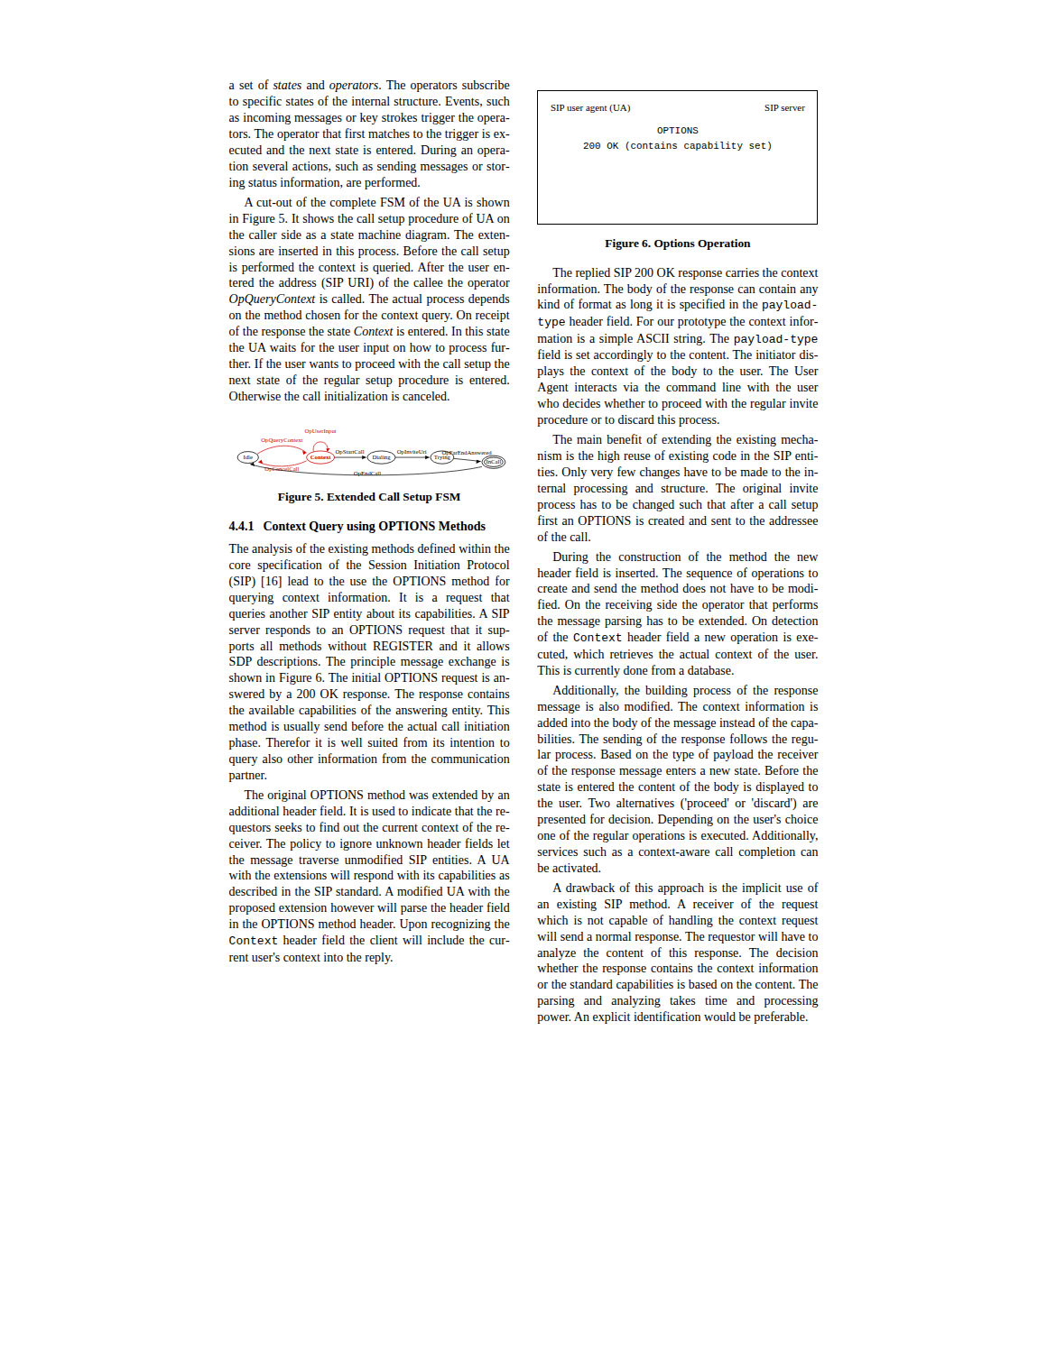a set of states and operators. The operators subscribe to specific states of the internal structure. Events, such as incoming messages or key strokes trigger the operators. The operator that first matches to the trigger is executed and the next state is entered. During an operation several actions, such as sending messages or storing status information, are performed.
A cut-out of the complete FSM of the UA is shown in Figure 5. It shows the call setup procedure of UA on the caller side as a state machine diagram. The extensions are inserted in this process. Before the call setup is performed the context is queried. After the user entered the address (SIP URI) of the callee the operator OpQueryContext is called. The actual process depends on the method chosen for the context query. On receipt of the response the state Context is entered. In this state the UA waits for the user input on how to process further. If the user wants to proceed with the call setup the next state of the regular setup procedure is entered. Otherwise the call initialization is canceled.
Idle Context Dialing Trying InCall OpQueryContext OpCancelCall OpUserInput OpStartCall OpInviteUri OpFarEndAnswered OpEndCall
Figure 5. Extended Call Setup FSM
4.4.1 Context Query using OPTIONS Methods
The analysis of the existing methods defined within the core specification of the Session Initiation Protocol (SIP) [16] lead to the use the OPTIONS method for querying context information. It is a request that queries another SIP entity about its capabilities. A SIP server responds to an OPTIONS request that it supports all methods without REGISTER and it allows SDP descriptions. The principle message exchange is shown in Figure 6. The initial OPTIONS request is answered by a 200 OK response. The response contains the available capabilities of the answering entity. This method is usually send before the actual call initiation phase. Therefor it is well suited from its intention to query also other information from the communication partner.
The original OPTIONS method was extended by an additional header field. It is used to indicate that the requestors seeks to find out the current context of the receiver. The policy to ignore unknown header fields let the message traverse unmodified SIP entities. A UA with the extensions will respond with its capabilities as described in the SIP standard. A modified UA with the proposed extension however will parse the header field in the OPTIONS method header. Upon recognizing the Context header field the client will include the current user's context into the reply.
SIP user agent (UA) SIP server
OPTIONS
200 OK (contains capability set)
Figure 6. Options Operation
The replied SIP 200 OK response carries the context information. The body of the response can contain any kind of format as long it is specified in the payload-type header field. For our prototype the context information is a simple ASCII string. The payload-type field is set accordingly to the content. The initiator displays the context of the body to the user. The User Agent interacts via the command line with the user who decides whether to proceed with the regular invite procedure or to discard this process.
The main benefit of extending the existing mechanism is the high reuse of existing code in the SIP entities. Only very few changes have to be made to the internal processing and structure. The original invite process has to be changed such that after a call setup first an OPTIONS is created and sent to the addressee of the call.
During the construction of the method the new header field is inserted. The sequence of operations to create and send the method does not have to be modified. On the receiving side the operator that performs the message parsing has to be extended. On detection of the Context header field a new operation is executed, which retrieves the actual context of the user. This is currently done from a database.
Additionally, the building process of the response message is also modified. The context information is added into the body of the message instead of the capabilities. The sending of the response follows the regular process. Based on the type of payload the receiver of the response message enters a new state. Before the state is entered the content of the body is displayed to the user. Two alternatives ('proceed' or 'discard') are presented for decision. Depending on the user's choice one of the regular operations is executed. Additionally, services such as a context-aware call completion can be activated.
A drawback of this approach is the implicit use of an existing SIP method. A receiver of the request which is not capable of handling the context request will send a normal response. The requestor will have to analyze the content of this response. The decision whether the response contains the context information or the standard capabilities is based on the content. The parsing and analyzing takes time and processing power. An explicit identification would be preferable.